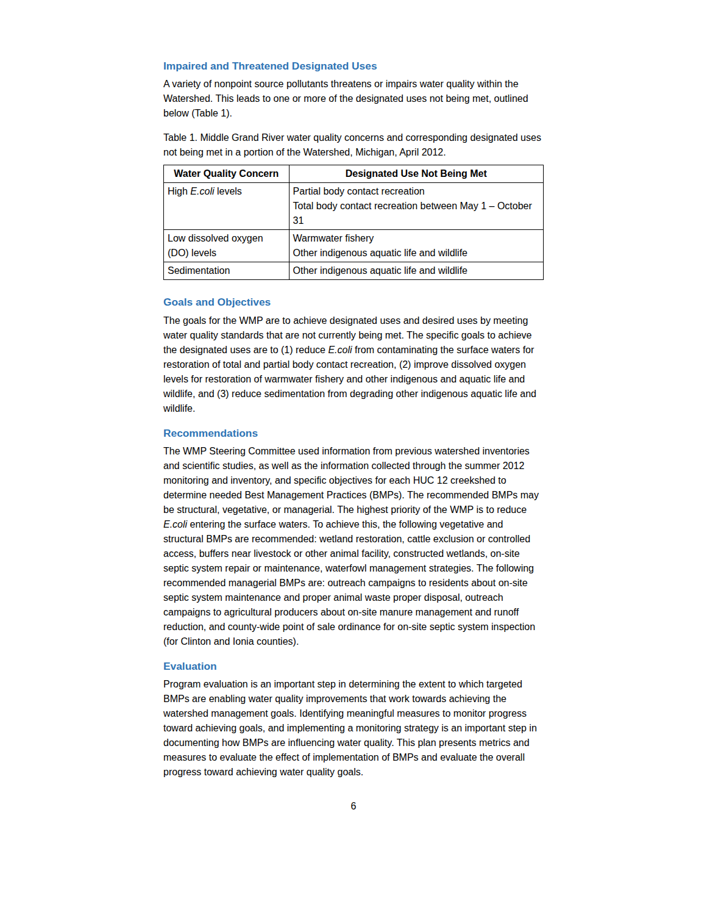Impaired and Threatened Designated Uses
A variety of nonpoint source pollutants threatens or impairs water quality within the Watershed. This leads to one or more of the designated uses not being met, outlined below (Table 1).
Table 1. Middle Grand River water quality concerns and corresponding designated uses not being met in a portion of the Watershed, Michigan, April 2012.
| Water Quality Concern | Designated Use Not Being Met |
| --- | --- |
| High E.coli levels | Partial body contact recreation Total body contact recreation between May 1 – October 31 |
| Low dissolved oxygen (DO) levels | Warmwater fishery Other indigenous aquatic life and wildlife |
| Sedimentation | Other indigenous aquatic life and wildlife |
Goals and Objectives
The goals for the WMP are to achieve designated uses and desired uses by meeting water quality standards that are not currently being met. The specific goals to achieve the designated uses are to (1) reduce E.coli from contaminating the surface waters for restoration of total and partial body contact recreation, (2) improve dissolved oxygen levels for restoration of warmwater fishery and other indigenous and aquatic life and wildlife, and (3) reduce sedimentation from degrading other indigenous aquatic life and wildlife.
Recommendations
The WMP Steering Committee used information from previous watershed inventories and scientific studies, as well as the information collected through the summer 2012 monitoring and inventory, and specific objectives for each HUC 12 creekshed to determine needed Best Management Practices (BMPs). The recommended BMPs may be structural, vegetative, or managerial. The highest priority of the WMP is to reduce E.coli entering the surface waters. To achieve this, the following vegetative and structural BMPs are recommended: wetland restoration, cattle exclusion or controlled access, buffers near livestock or other animal facility, constructed wetlands, on-site septic system repair or maintenance, waterfowl management strategies. The following recommended managerial BMPs are: outreach campaigns to residents about on-site septic system maintenance and proper animal waste proper disposal, outreach campaigns to agricultural producers about on-site manure management and runoff reduction, and county-wide point of sale ordinance for on-site septic system inspection (for Clinton and Ionia counties).
Evaluation
Program evaluation is an important step in determining the extent to which targeted BMPs are enabling water quality improvements that work towards achieving the watershed management goals. Identifying meaningful measures to monitor progress toward achieving goals, and implementing a monitoring strategy is an important step in documenting how BMPs are influencing water quality. This plan presents metrics and measures to evaluate the effect of implementation of BMPs and evaluate the overall progress toward achieving water quality goals.
6